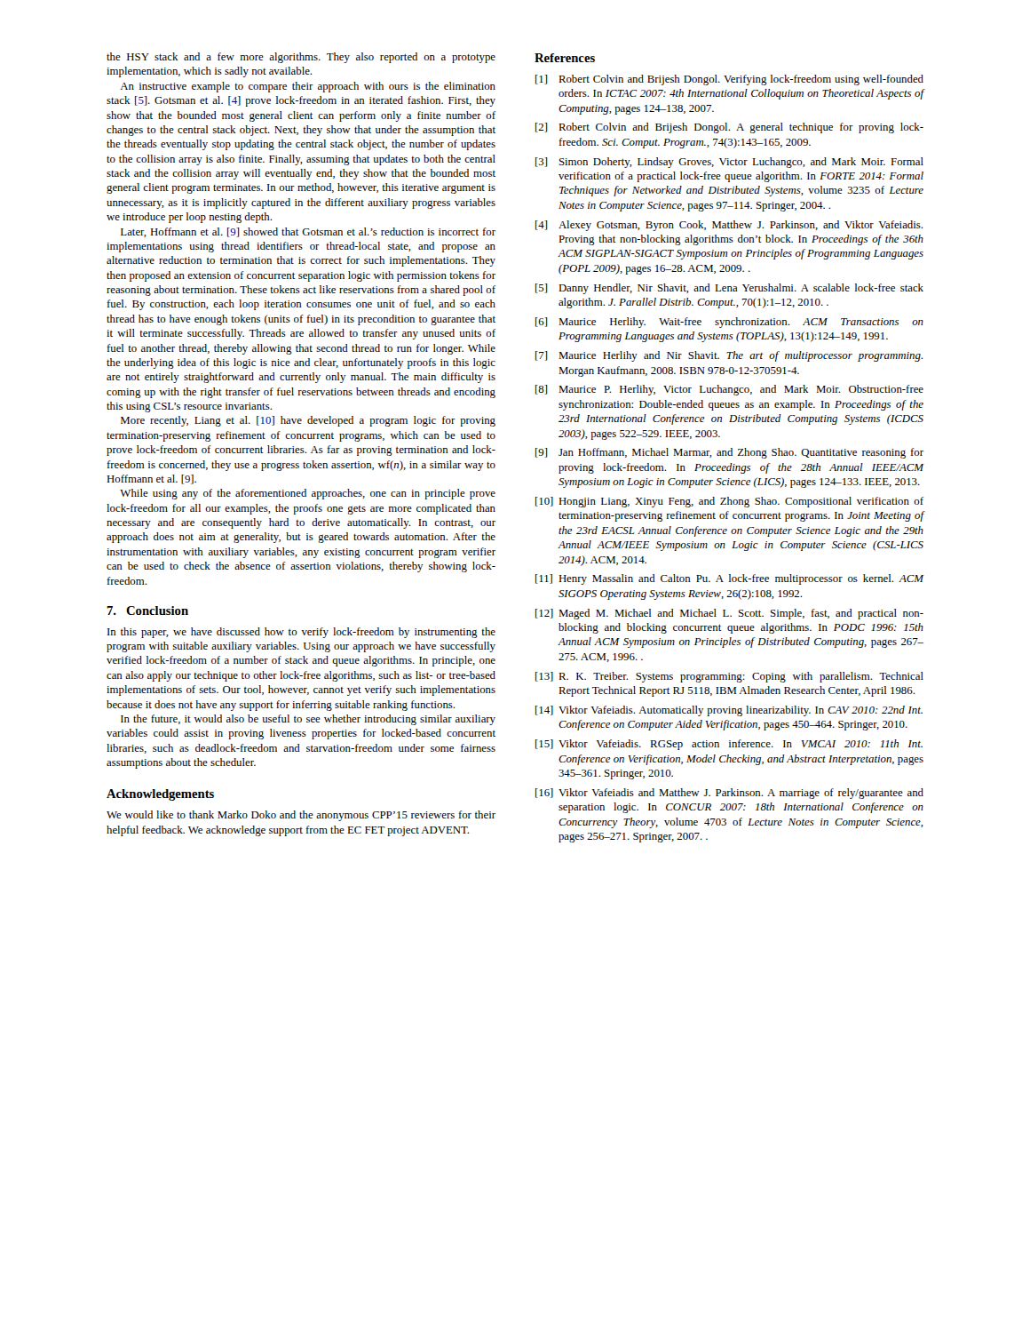the HSY stack and a few more algorithms. They also reported on a prototype implementation, which is sadly not available.
An instructive example to compare their approach with ours is the elimination stack [5]. Gotsman et al. [4] prove lock-freedom in an iterated fashion. First, they show that the bounded most general client can perform only a finite number of changes to the central stack object. Next, they show that under the assumption that the threads eventually stop updating the central stack object, the number of updates to the collision array is also finite. Finally, assuming that updates to both the central stack and the collision array will eventually end, they show that the bounded most general client program terminates. In our method, however, this iterative argument is unnecessary, as it is implicitly captured in the different auxiliary progress variables we introduce per loop nesting depth.
Later, Hoffmann et al. [9] showed that Gotsman et al.’s reduction is incorrect for implementations using thread identifiers or thread-local state, and propose an alternative reduction to termination that is correct for such implementations. They then proposed an extension of concurrent separation logic with permission tokens for reasoning about termination. These tokens act like reservations from a shared pool of fuel. By construction, each loop iteration consumes one unit of fuel, and so each thread has to have enough tokens (units of fuel) in its precondition to guarantee that it will terminate successfully. Threads are allowed to transfer any unused units of fuel to another thread, thereby allowing that second thread to run for longer. While the underlying idea of this logic is nice and clear, unfortunately proofs in this logic are not entirely straightforward and currently only manual. The main difficulty is coming up with the right transfer of fuel reservations between threads and encoding this using CSL’s resource invariants.
More recently, Liang et al. [10] have developed a program logic for proving termination-preserving refinement of concurrent programs, which can be used to prove lock-freedom of concurrent libraries. As far as proving termination and lock-freedom is concerned, they use a progress token assertion, wf(n), in a similar way to Hoffmann et al. [9].
While using any of the aforementioned approaches, one can in principle prove lock-freedom for all our examples, the proofs one gets are more complicated than necessary and are consequently hard to derive automatically. In contrast, our approach does not aim at generality, but is geared towards automation. After the instrumentation with auxiliary variables, any existing concurrent program verifier can be used to check the absence of assertion violations, thereby showing lock-freedom.
7. Conclusion
In this paper, we have discussed how to verify lock-freedom by instrumenting the program with suitable auxiliary variables. Using our approach we have successfully verified lock-freedom of a number of stack and queue algorithms. In principle, one can also apply our technique to other lock-free algorithms, such as list- or tree-based implementations of sets. Our tool, however, cannot yet verify such implementations because it does not have any support for inferring suitable ranking functions.
In the future, it would also be useful to see whether introducing similar auxiliary variables could assist in proving liveness properties for locked-based concurrent libraries, such as deadlock-freedom and starvation-freedom under some fairness assumptions about the scheduler.
Acknowledgements
We would like to thank Marko Doko and the anonymous CPP’15 reviewers for their helpful feedback. We acknowledge support from the EC FET project ADVENT.
References
Robert Colvin and Brijesh Dongol. Verifying lock-freedom using well-founded orders. In ICTAC 2007: 4th International Colloquium on Theoretical Aspects of Computing, pages 124–138, 2007.
Robert Colvin and Brijesh Dongol. A general technique for proving lock-freedom. Sci. Comput. Program., 74(3):143–165, 2009.
Simon Doherty, Lindsay Groves, Victor Luchangco, and Mark Moir. Formal verification of a practical lock-free queue algorithm. In FORTE 2014: Formal Techniques for Networked and Distributed Systems, volume 3235 of Lecture Notes in Computer Science, pages 97–114. Springer, 2004. .
Alexey Gotsman, Byron Cook, Matthew J. Parkinson, and Viktor Vafeiadis. Proving that non-blocking algorithms don’t block. In Proceedings of the 36th ACM SIGPLAN-SIGACT Symposium on Principles of Programming Languages (POPL 2009), pages 16–28. ACM, 2009. .
Danny Hendler, Nir Shavit, and Lena Yerushalmi. A scalable lock-free stack algorithm. J. Parallel Distrib. Comput., 70(1):1–12, 2010. .
Maurice Herlihy. Wait-free synchronization. ACM Transactions on Programming Languages and Systems (TOPLAS), 13(1):124–149, 1991.
Maurice Herlihy and Nir Shavit. The art of multiprocessor programming. Morgan Kaufmann, 2008. ISBN 978-0-12-370591-4.
Maurice P. Herlihy, Victor Luchangco, and Mark Moir. Obstruction-free synchronization: Double-ended queues as an example. In Proceedings of the 23rd International Conference on Distributed Computing Systems (ICDCS 2003), pages 522–529. IEEE, 2003.
Jan Hoffmann, Michael Marmar, and Zhong Shao. Quantitative reasoning for proving lock-freedom. In Proceedings of the 28th Annual IEEE/ACM Symposium on Logic in Computer Science (LICS), pages 124–133. IEEE, 2013.
Hongjin Liang, Xinyu Feng, and Zhong Shao. Compositional verification of termination-preserving refinement of concurrent programs. In Joint Meeting of the 23rd EACSL Annual Conference on Computer Science Logic and the 29th Annual ACM/IEEE Symposium on Logic in Computer Science (CSL-LICS 2014). ACM, 2014.
Henry Massalin and Calton Pu. A lock-free multiprocessor os kernel. ACM SIGOPS Operating Systems Review, 26(2):108, 1992.
Maged M. Michael and Michael L. Scott. Simple, fast, and practical non-blocking and blocking concurrent queue algorithms. In PODC 1996: 15th Annual ACM Symposium on Principles of Distributed Computing, pages 267–275. ACM, 1996. .
R. K. Treiber. Systems programming: Coping with parallelism. Technical Report Technical Report RJ 5118, IBM Almaden Research Center, April 1986.
Viktor Vafeiadis. Automatically proving linearizability. In CAV 2010: 22nd Int. Conference on Computer Aided Verification, pages 450–464. Springer, 2010.
Viktor Vafeiadis. RGSep action inference. In VMCAI 2010: 11th Int. Conference on Verification, Model Checking, and Abstract Interpretation, pages 345–361. Springer, 2010.
Viktor Vafeiadis and Matthew J. Parkinson. A marriage of rely/guarantee and separation logic. In CONCUR 2007: 18th International Conference on Concurrency Theory, volume 4703 of Lecture Notes in Computer Science, pages 256–271. Springer, 2007. .